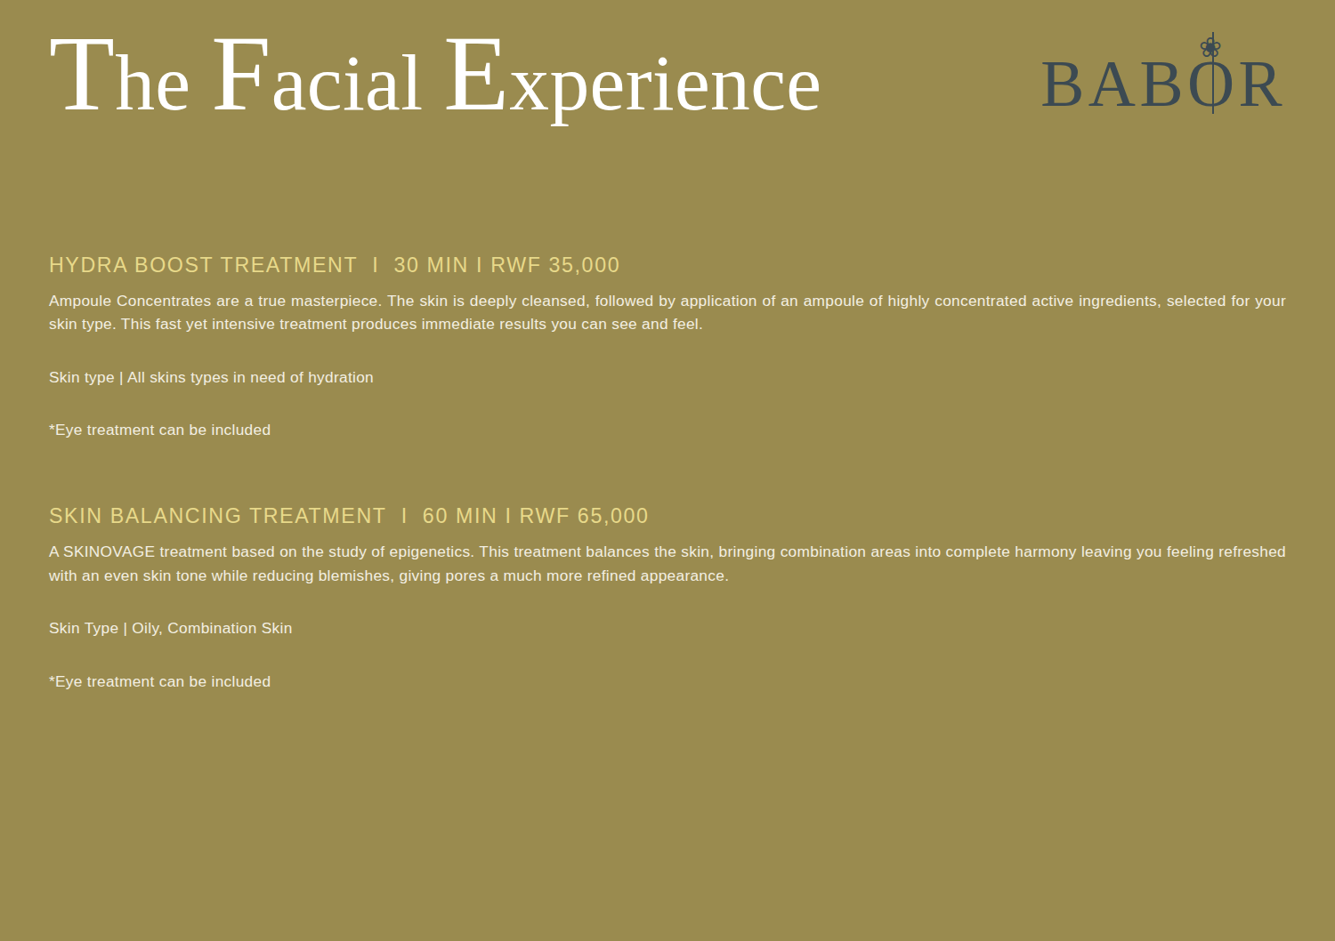The Facial Experience
BABOR
Hydra Boost Treatment I 30 min I RWF 35,000
Ampoule Concentrates are a true masterpiece. The skin is deeply cleansed, followed by application of an ampoule of highly concentrated active ingredients, selected for your skin type. This fast yet intensive treatment produces immediate results you can see and feel.
Skin type | All skins types in need of hydration
*Eye treatment can be included
Skin Balancing Treatment I 60 min I RWF 65,000
A SKINOVAGE treatment based on the study of epigenetics. This treatment balances the skin, bringing combination areas into complete harmony leaving you feeling refreshed with an even skin tone while reducing blemishes, giving pores a much more refined appearance.
Skin Type | Oily, Combination Skin
*Eye treatment can be included